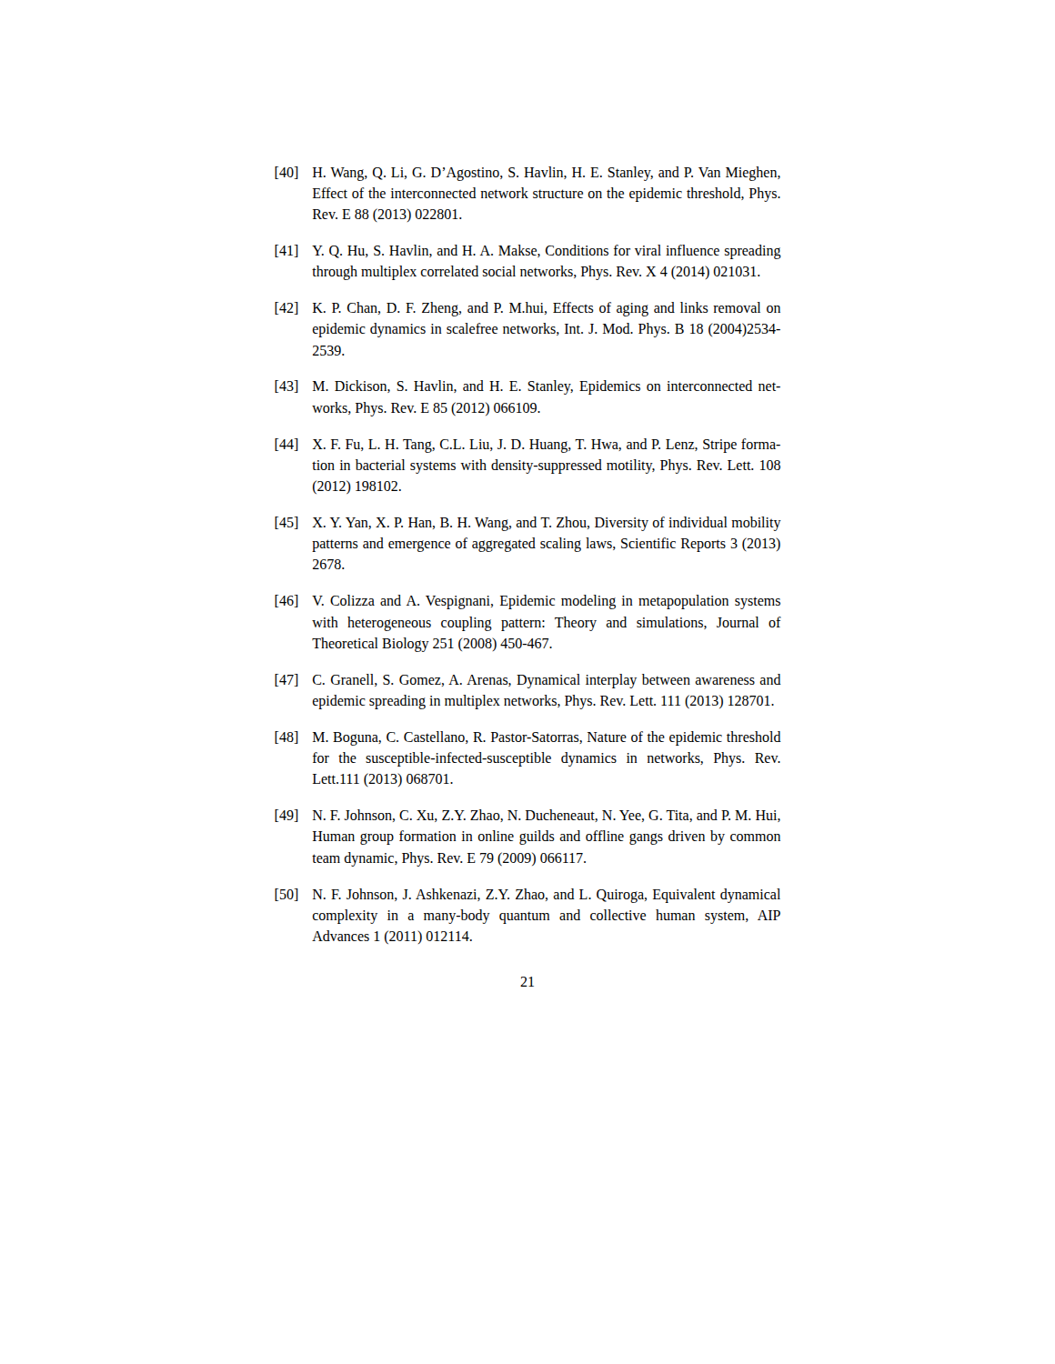[40] H. Wang, Q. Li, G. D’Agostino, S. Havlin, H. E. Stanley, and P. Van Mieghen, Effect of the interconnected network structure on the epidemic threshold, Phys. Rev. E 88 (2013) 022801.
[41] Y. Q. Hu, S. Havlin, and H. A. Makse, Conditions for viral influence spreading through multiplex correlated social networks, Phys. Rev. X 4 (2014) 021031.
[42] K. P. Chan, D. F. Zheng, and P. M.hui, Effects of aging and links removal on epidemic dynamics in scalefree networks, Int. J. Mod. Phys. B 18 (2004)2534-2539.
[43] M. Dickison, S. Havlin, and H. E. Stanley, Epidemics on interconnected networks, Phys. Rev. E 85 (2012) 066109.
[44] X. F. Fu, L. H. Tang, C.L. Liu, J. D. Huang, T. Hwa, and P. Lenz, Stripe formation in bacterial systems with density-suppressed motility, Phys. Rev. Lett. 108 (2012) 198102.
[45] X. Y. Yan, X. P. Han, B. H. Wang, and T. Zhou, Diversity of individual mobility patterns and emergence of aggregated scaling laws, Scientific Reports 3 (2013) 2678.
[46] V. Colizza and A. Vespignani, Epidemic modeling in metapopulation systems with heterogeneous coupling pattern: Theory and simulations, Journal of Theoretical Biology 251 (2008) 450-467.
[47] C. Granell, S. Gomez, A. Arenas, Dynamical interplay between awareness and epidemic spreading in multiplex networks, Phys. Rev. Lett. 111 (2013) 128701.
[48] M. Boguna, C. Castellano, R. Pastor-Satorras, Nature of the epidemic threshold for the susceptible-infected-susceptible dynamics in networks, Phys. Rev. Lett.111 (2013) 068701.
[49] N. F. Johnson, C. Xu, Z.Y. Zhao, N. Ducheneaut, N. Yee, G. Tita, and P. M. Hui, Human group formation in online guilds and offline gangs driven by common team dynamic, Phys. Rev. E 79 (2009) 066117.
[50] N. F. Johnson, J. Ashkenazi, Z.Y. Zhao, and L. Quiroga, Equivalent dynamical complexity in a many-body quantum and collective human system, AIP Advances 1 (2011) 012114.
21